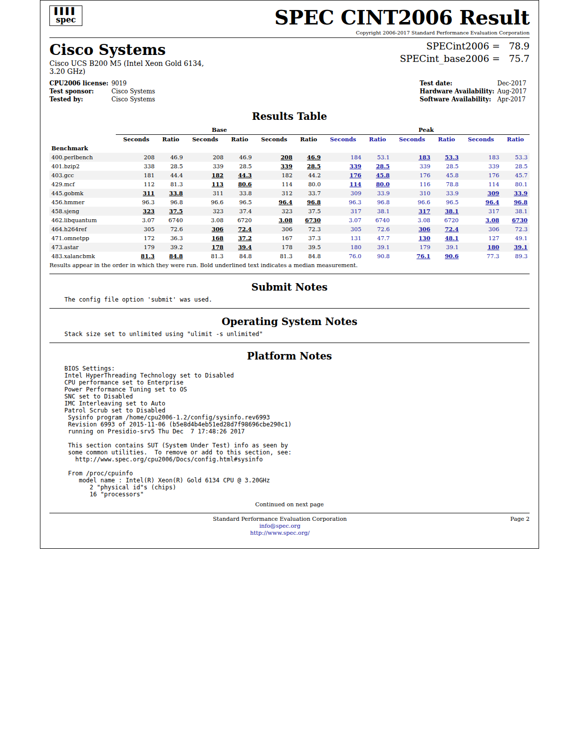▌▌▌▌
spec
SPEC CINT2006 Result
Copyright 2006-2017 Standard Performance Evaluation Corporation
Cisco Systems
Cisco UCS B200 M5 (Intel Xeon Gold 6134,
3.20 GHz)
SPECint2006 = 78.9
SPECint_base2006 = 75.7
| CPU2006 license: | 9019 |
| Test sponsor: | Cisco Systems |
| Tested by: | Cisco Systems |
| Test date: | Dec-2017 |
| Hardware Availability: | Aug-2017 |
| Software Availability: | Apr-2017 |
Results Table
| | Base | Peak |
| --- | --- | --- |
| Seconds | Ratio | Seconds | Ratio | Seconds | Ratio | Seconds | Ratio | Seconds | Ratio | Seconds | Ratio |
| Benchmark | |
| 400.perlbench | 208 | 46.9 | 208 | 46.9 | 208 | 46.9 | 184 | 53.1 | 183 | 53.3 | 183 | 53.3 |
| 401.bzip2 | 338 | 28.5 | 339 | 28.5 | 339 | 28.5 | 339 | 28.5 | 339 | 28.5 | 339 | 28.5 |
| 403.gcc | 181 | 44.4 | 182 | 44.3 | 182 | 44.2 | 176 | 45.8 | 176 | 45.8 | 176 | 45.7 |
| 429.mcf | 112 | 81.3 | 113 | 80.6 | 114 | 80.0 | 114 | 80.0 | 116 | 78.8 | 114 | 80.1 |
| 445.gobmk | 311 | 33.8 | 311 | 33.8 | 312 | 33.7 | 309 | 33.9 | 310 | 33.9 | 309 | 33.9 |
| 456.hmmer | 96.3 | 96.8 | 96.6 | 96.5 | 96.4 | 96.8 | 96.3 | 96.8 | 96.6 | 96.5 | 96.4 | 96.8 |
| 458.sjeng | 323 | 37.5 | 323 | 37.4 | 323 | 37.5 | 317 | 38.1 | 317 | 38.1 | 317 | 38.1 |
| 462.libquantum | 3.07 | 6740 | 3.08 | 6720 | 3.08 | 6730 | 3.07 | 6740 | 3.08 | 6720 | 3.08 | 6730 |
| 464.h264ref | 305 | 72.6 | 306 | 72.4 | 306 | 72.3 | 305 | 72.6 | 306 | 72.4 | 306 | 72.3 |
| 471.omnetpp | 172 | 36.3 | 168 | 37.2 | 167 | 37.3 | 131 | 47.7 | 130 | 48.1 | 127 | 49.1 |
| 473.astar | 179 | 39.2 | 178 | 39.4 | 178 | 39.5 | 180 | 39.1 | 179 | 39.1 | 180 | 39.1 |
| 483.xalancbmk | 81.3 | 84.8 | 81.3 | 84.8 | 81.3 | 84.8 | 76.0 | 90.8 | 76.1 | 90.6 | 77.3 | 89.3 |
Results appear in the order in which they were run. Bold underlined text indicates a median measurement.
Submit Notes
The config file option 'submit' was used.
Operating System Notes
Stack size set to unlimited using "ulimit -s unlimited"
Platform Notes
BIOS Settings:
Intel HyperThreading Technology set to Disabled
CPU performance set to Enterprise
Power Performance Tuning set to OS
SNC set to Disabled
IMC Interleaving set to Auto
Patrol Scrub set to Disabled
 Sysinfo program /home/cpu2006-1.2/config/sysinfo.rev6993
 Revision 6993 of 2015-11-06 (b5e8d4b4eb51ed28d7f98696cbe290c1)
 running on Presidio-srv5 Thu Dec  7 17:48:26 2017

 This section contains SUT (System Under Test) info as seen by
 some common utilities.  To remove or add to this section, see:
   http://www.spec.org/cpu2006/Docs/config.html#sysinfo

 From /proc/cpuinfo
    model name : Intel(R) Xeon(R) Gold 6134 CPU @ 3.20GHz
       2 "physical id"s (chips)
       16 "processors"
Continued on next page
Standard Performance Evaluation Corporation
info@spec.org
http://www.spec.org/
Page 2